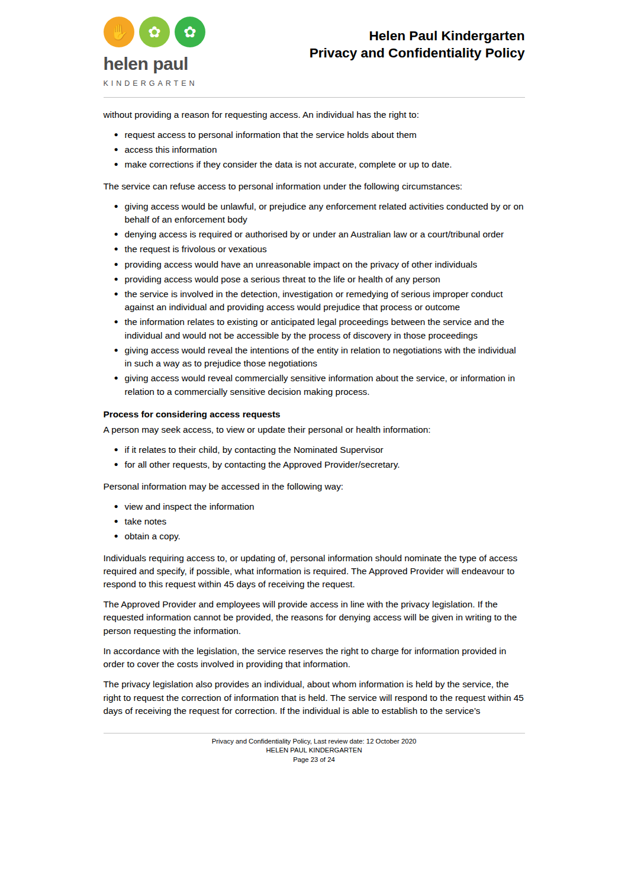✋ ✿ ✿
helen paul
KINDERGARTEN
Helen Paul Kindergarten
Privacy and Confidentiality Policy
without providing a reason for requesting access. An individual has the right to:
request access to personal information that the service holds about them
access this information
make corrections if they consider the data is not accurate, complete or up to date.
The service can refuse access to personal information under the following circumstances:
giving access would be unlawful, or prejudice any enforcement related activities conducted by or on behalf of an enforcement body
denying access is required or authorised by or under an Australian law or a court/tribunal order
the request is frivolous or vexatious
providing access would have an unreasonable impact on the privacy of other individuals
providing access would pose a serious threat to the life or health of any person
the service is involved in the detection, investigation or remedying of serious improper conduct against an individual and providing access would prejudice that process or outcome
the information relates to existing or anticipated legal proceedings between the service and the individual and would not be accessible by the process of discovery in those proceedings
giving access would reveal the intentions of the entity in relation to negotiations with the individual in such a way as to prejudice those negotiations
giving access would reveal commercially sensitive information about the service, or information in relation to a commercially sensitive decision making process.
Process for considering access requests
A person may seek access, to view or update their personal or health information:
if it relates to their child, by contacting the Nominated Supervisor
for all other requests, by contacting the Approved Provider/secretary.
Personal information may be accessed in the following way:
view and inspect the information
take notes
obtain a copy.
Individuals requiring access to, or updating of, personal information should nominate the type of access required and specify, if possible, what information is required. The Approved Provider will endeavour to respond to this request within 45 days of receiving the request.
The Approved Provider and employees will provide access in line with the privacy legislation. If the requested information cannot be provided, the reasons for denying access will be given in writing to the person requesting the information.
In accordance with the legislation, the service reserves the right to charge for information provided in order to cover the costs involved in providing that information.
The privacy legislation also provides an individual, about whom information is held by the service, the right to request the correction of information that is held. The service will respond to the request within 45 days of receiving the request for correction. If the individual is able to establish to the service’s
Privacy and Confidentiality Policy, Last review date: 12 October 2020
HELEN PAUL KINDERGARTEN
Page 23 of 24